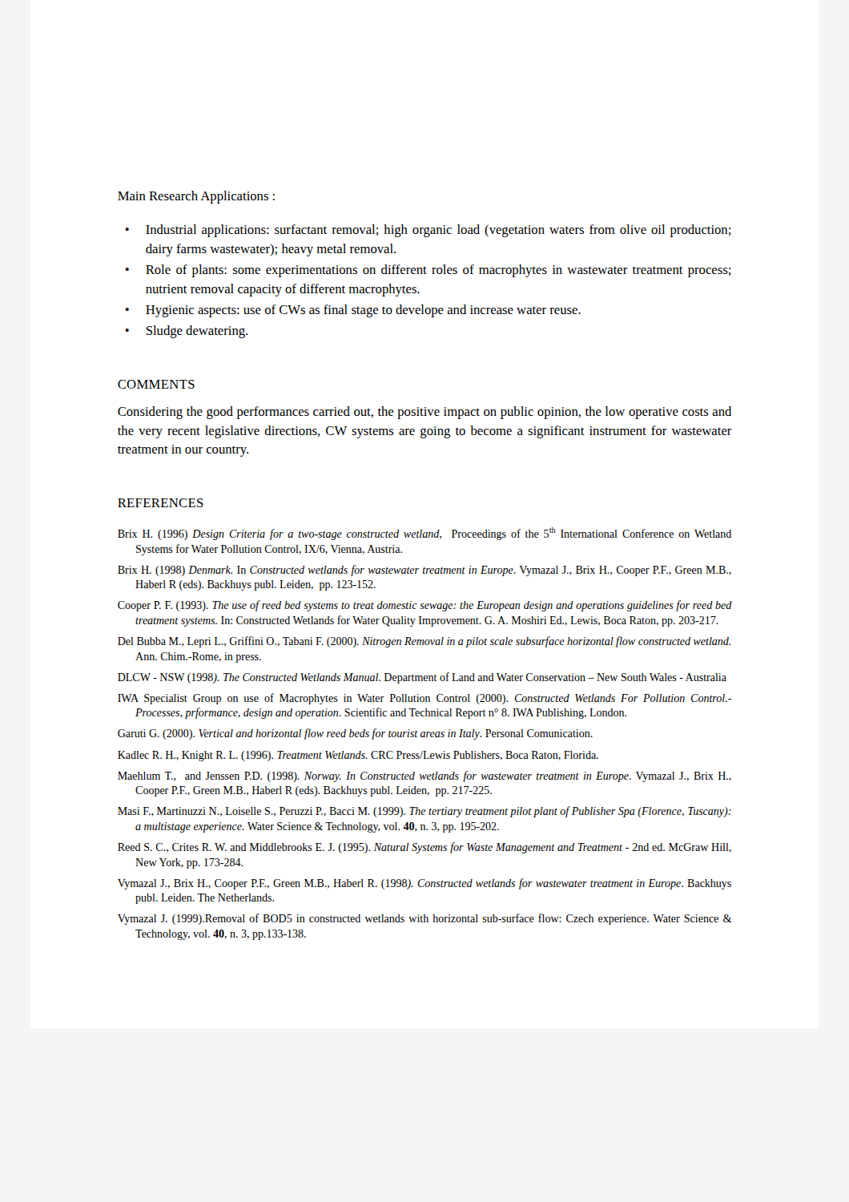Main Research Applications :
Industrial applications: surfactant removal; high organic load (vegetation waters from olive oil production; dairy farms wastewater); heavy metal removal.
Role of plants: some experimentations on different roles of macrophytes in wastewater treatment process; nutrient removal capacity of different macrophytes.
Hygienic aspects: use of CWs as final stage to develope and increase water reuse.
Sludge dewatering.
COMMENTS
Considering the good performances carried out, the positive impact on public opinion, the low operative costs and the very recent legislative directions, CW systems are going to become a significant instrument for wastewater treatment in our country.
REFERENCES
Brix H. (1996) Design Criteria for a two-stage constructed wetland, Proceedings of the 5th International Conference on Wetland Systems for Water Pollution Control, IX/6, Vienna, Austria.
Brix H. (1998) Denmark. In Constructed wetlands for wastewater treatment in Europe. Vymazal J., Brix H., Cooper P.F., Green M.B., Haberl R (eds). Backhuys publ. Leiden, pp. 123-152.
Cooper P. F. (1993). The use of reed bed systems to treat domestic sewage: the European design and operations guidelines for reed bed treatment systems. In: Constructed Wetlands for Water Quality Improvement. G. A. Moshiri Ed., Lewis, Boca Raton, pp. 203-217.
Del Bubba M., Lepri L., Griffini O., Tabani F. (2000). Nitrogen Removal in a pilot scale subsurface horizontal flow constructed wetland. Ann. Chim.-Rome, in press.
DLCW - NSW (1998). The Constructed Wetlands Manual. Department of Land and Water Conservation – New South Wales - Australia
IWA Specialist Group on use of Macrophytes in Water Pollution Control (2000). Constructed Wetlands For Pollution Control.- Processes, prformance, design and operation. Scientific and Technical Report n° 8. IWA Publishing, London.
Garuti G. (2000). Vertical and horizontal flow reed beds for tourist areas in Italy. Personal Comunication.
Kadlec R. H., Knight R. L. (1996). Treatment Wetlands. CRC Press/Lewis Publishers, Boca Raton, Florida.
Maehlum T., and Jenssen P.D. (1998). Norway. In Constructed wetlands for wastewater treatment in Europe. Vymazal J., Brix H., Cooper P.F., Green M.B., Haberl R (eds). Backhuys publ. Leiden, pp. 217-225.
Masi F., Martinuzzi N., Loiselle S., Peruzzi P., Bacci M. (1999). The tertiary treatment pilot plant of Publisher Spa (Florence, Tuscany): a multistage experience. Water Science & Technology, vol. 40, n. 3, pp. 195-202.
Reed S. C., Crites R. W. and Middlebrooks E. J. (1995). Natural Systems for Waste Management and Treatment - 2nd ed. McGraw Hill, New York, pp. 173-284.
Vymazal J., Brix H., Cooper P.F., Green M.B., Haberl R. (1998). Constructed wetlands for wastewater treatment in Europe. Backhuys publ. Leiden. The Netherlands.
Vymazal J. (1999).Removal of BOD5 in constructed wetlands with horizontal sub-surface flow: Czech experience. Water Science & Technology, vol. 40, n. 3, pp.133-138.